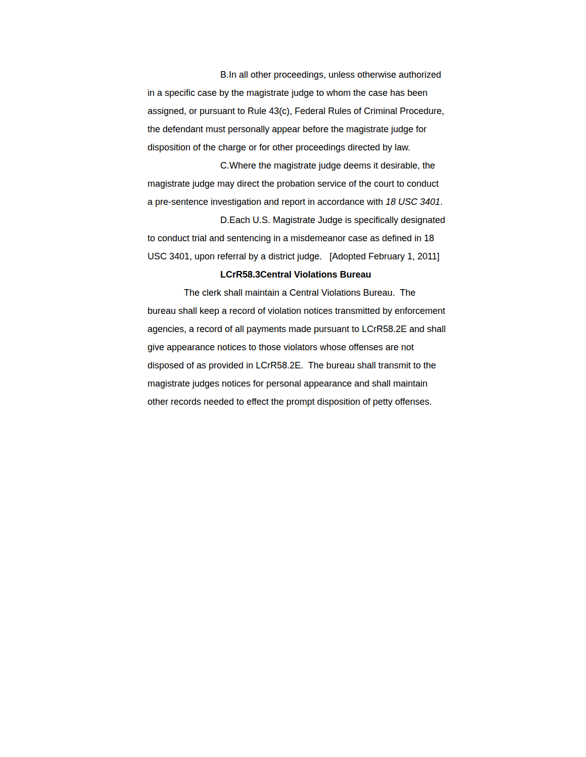B. In all other proceedings, unless otherwise authorized in a specific case by the magistrate judge to whom the case has been assigned, or pursuant to Rule 43(c), Federal Rules of Criminal Procedure, the defendant must personally appear before the magistrate judge for disposition of the charge or for other proceedings directed by law.
C. Where the magistrate judge deems it desirable, the magistrate judge may direct the probation service of the court to conduct a pre-sentence investigation and report in accordance with 18 USC 3401.
D. Each U.S. Magistrate Judge is specifically designated to conduct trial and sentencing in a misdemeanor case as defined in 18 USC 3401, upon referral by a district judge. [Adopted February 1, 2011]
LCrR58.3 Central Violations Bureau
The clerk shall maintain a Central Violations Bureau. The bureau shall keep a record of violation notices transmitted by enforcement agencies, a record of all payments made pursuant to LCrR58.2E and shall give appearance notices to those violators whose offenses are not disposed of as provided in LCrR58.2E. The bureau shall transmit to the magistrate judges notices for personal appearance and shall maintain other records needed to effect the prompt disposition of petty offenses.